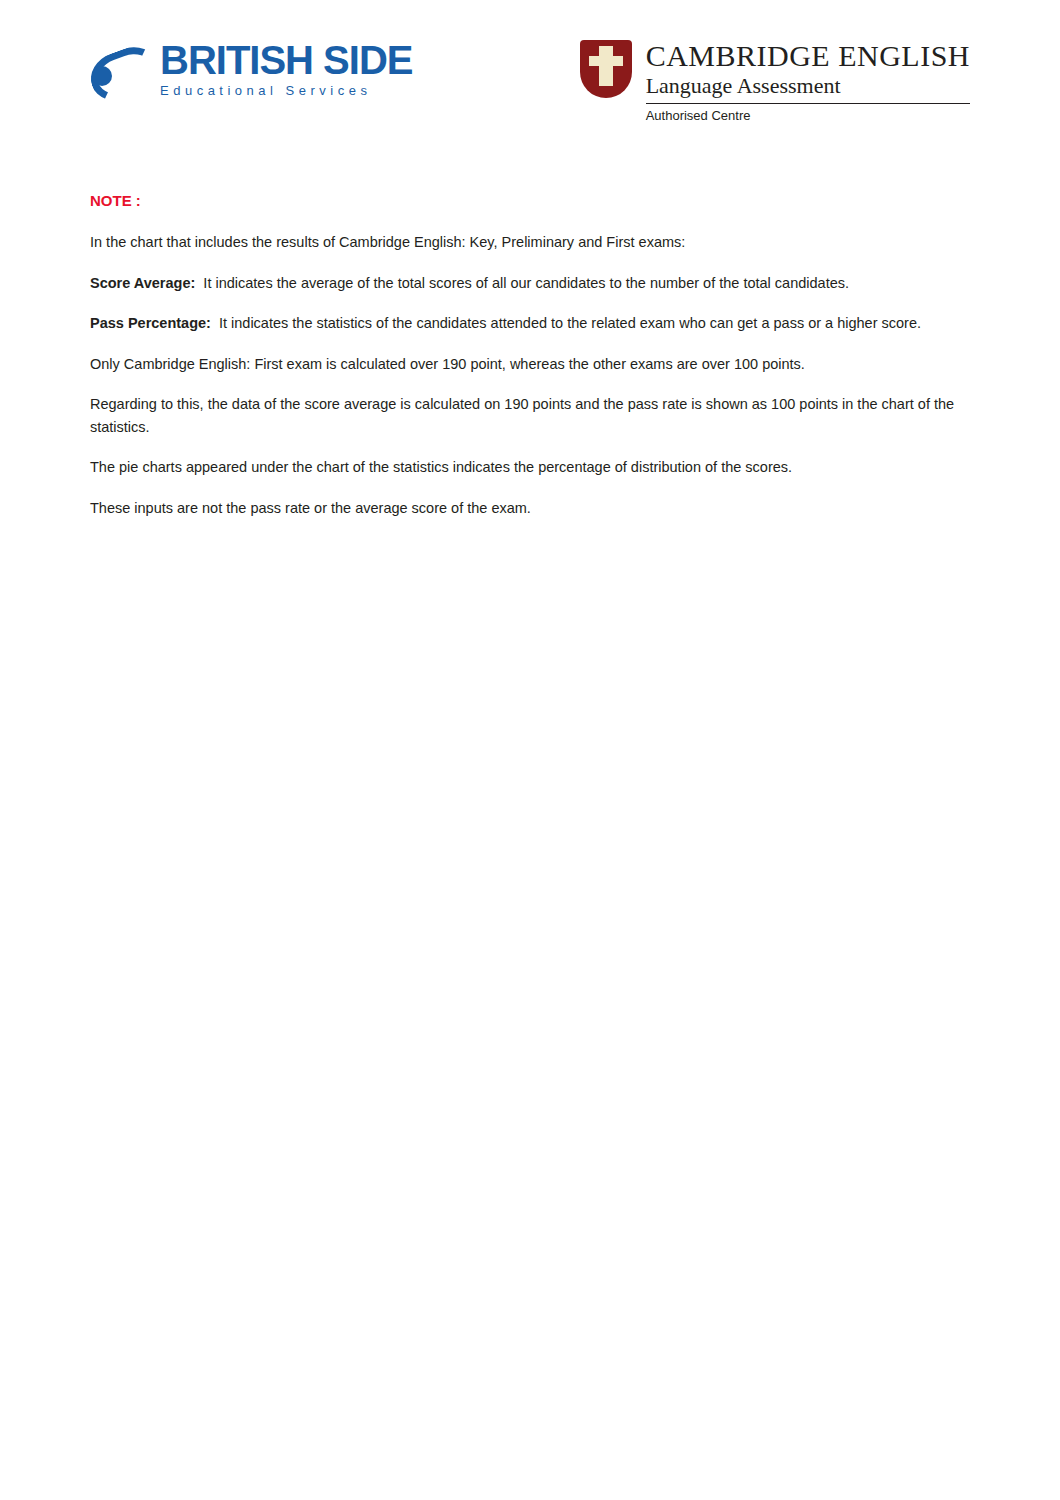BRITISH SIDE
Educational Services
CAMBRIDGE ENGLISH
Language Assessment
Authorised Centre
NOTE :
In the chart that includes the results of Cambridge English: Key, Preliminary and First exams:
Score Average: It indicates the average of the total scores of all our candidates to the number of the total candidates.
Pass Percentage: It indicates the statistics of the candidates attended to the related exam who can get a pass or a higher score.
Only Cambridge English: First exam is calculated over 190 point, whereas the other exams are over 100 points.
Regarding to this, the data of the score average is calculated on 190 points and the pass rate is shown as 100 points in the chart of the statistics.
The pie charts appeared under the chart of the statistics indicates the percentage of distribution of the scores.
These inputs are not the pass rate or the average score of the exam.